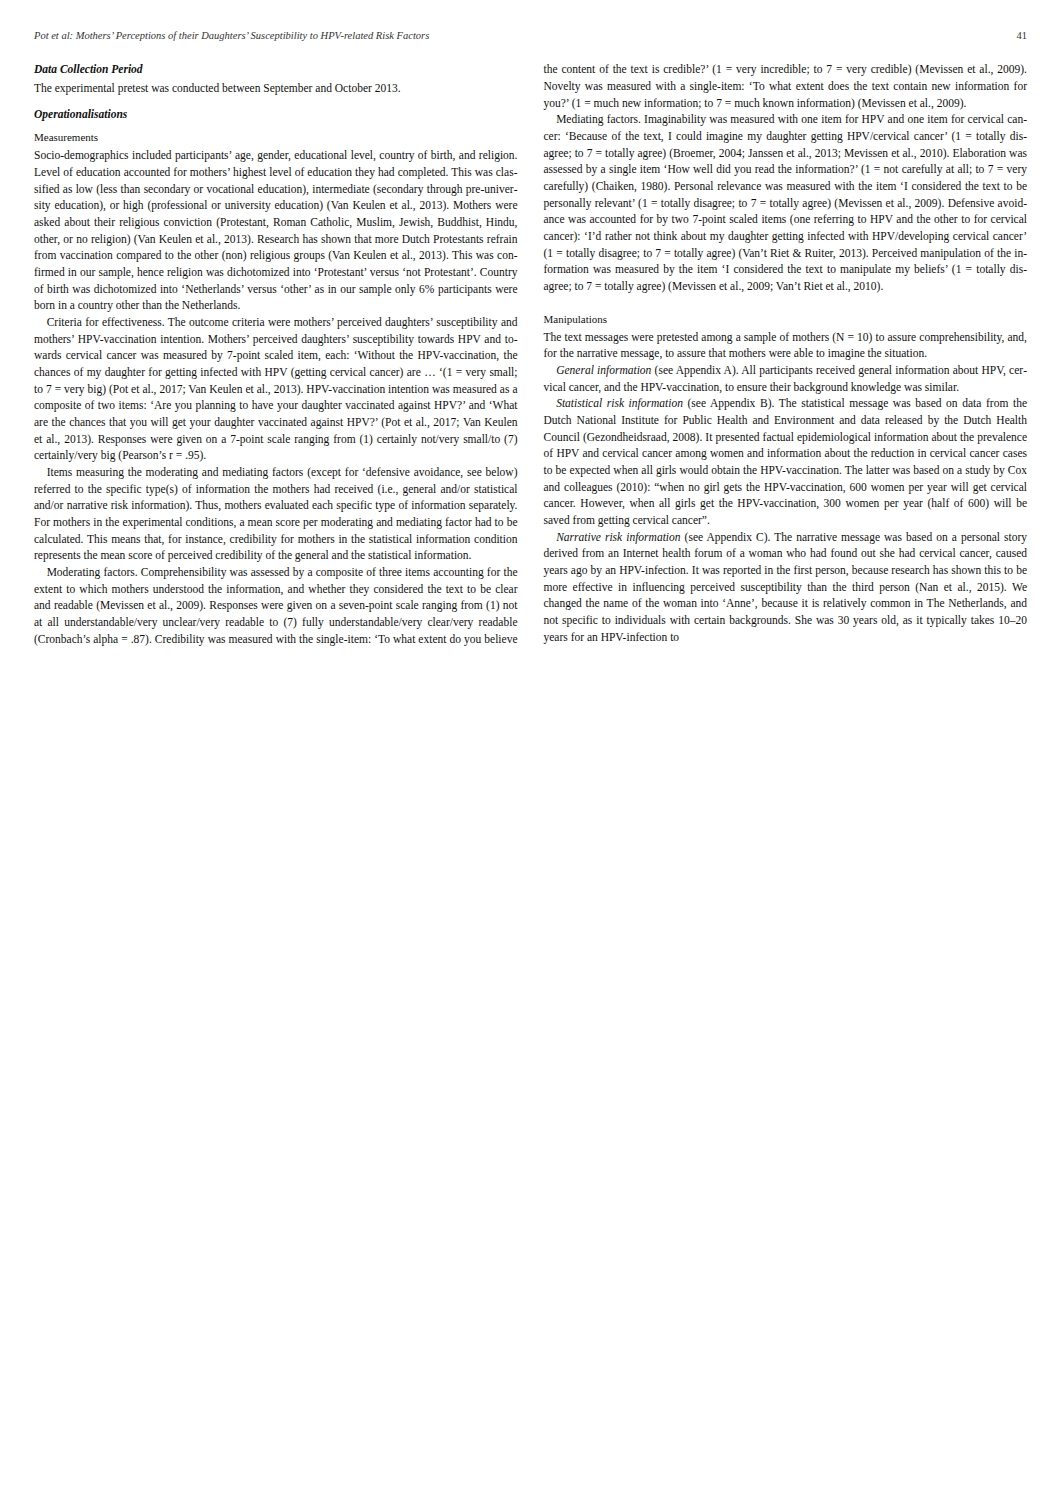Pot et al: Mothers’ Perceptions of their Daughters’ Susceptibility to HPV-related Risk Factors
41
Data Collection Period
The experimental pretest was conducted between September and October 2013.
Operationalisations
Measurements
Socio-demographics included participants’ age, gender, educational level, country of birth, and religion. Level of education accounted for mothers’ highest level of education they had completed. This was classified as low (less than secondary or vocational education), intermediate (secondary through pre-university education), or high (professional or university education) (Van Keulen et al., 2013). Mothers were asked about their religious conviction (Protestant, Roman Catholic, Muslim, Jewish, Buddhist, Hindu, other, or no religion) (Van Keulen et al., 2013). Research has shown that more Dutch Protestants refrain from vaccination compared to the other (non) religious groups (Van Keulen et al., 2013). This was confirmed in our sample, hence religion was dichotomized into ‘Protestant’ versus ‘not Protestant’. Country of birth was dichotomized into ‘Netherlands’ versus ‘other’ as in our sample only 6% participants were born in a country other than the Netherlands.
Criteria for effectiveness. The outcome criteria were mothers’ perceived daughters’ susceptibility and mothers’ HPV-vaccination intention. Mothers’ perceived daughters’ susceptibility towards HPV and towards cervical cancer was measured by 7-point scaled item, each: ‘Without the HPV-vaccination, the chances of my daughter for getting infected with HPV (getting cervical cancer) are … ‘(1 = very small; to 7 = very big) (Pot et al., 2017; Van Keulen et al., 2013). HPV-vaccination intention was measured as a composite of two items: ‘Are you planning to have your daughter vaccinated against HPV?’ and ‘What are the chances that you will get your daughter vaccinated against HPV?’ (Pot et al., 2017; Van Keulen et al., 2013). Responses were given on a 7-point scale ranging from (1) certainly not/very small/to (7) certainly/very big (Pearson’s r = .95).
Items measuring the moderating and mediating factors (except for ‘defensive avoidance, see below) referred to the specific type(s) of information the mothers had received (i.e., general and/or statistical and/or narrative risk information). Thus, mothers evaluated each specific type of information separately. For mothers in the experimental conditions, a mean score per moderating and mediating factor had to be calculated. This means that, for instance, credibility for mothers in the statistical information condition represents the mean score of perceived credibility of the general and the statistical information.
Moderating factors. Comprehensibility was assessed by a composite of three items accounting for the extent to which mothers understood the information, and whether they considered the text to be clear and readable (Mevissen et al., 2009). Responses were given on a seven-point scale ranging from (1) not at all understandable/very unclear/very readable to (7) fully understandable/very clear/very readable (Cronbach’s alpha = .87). Credibility was measured with the single-item: ‘To what extent do you believe the content of the text is credible?’ (1 = very incredible; to 7 = very credible) (Mevissen et al., 2009). Novelty was measured with a single-item: ‘To what extent does the text contain new information for you?’ (1 = much new information; to 7 = much known information) (Mevissen et al., 2009).
Mediating factors. Imaginability was measured with one item for HPV and one item for cervical cancer: ‘Because of the text, I could imagine my daughter getting HPV/cervical cancer’ (1 = totally disagree; to 7 = totally agree) (Broemer, 2004; Janssen et al., 2013; Mevissen et al., 2010). Elaboration was assessed by a single item ‘How well did you read the information?’ (1 = not carefully at all; to 7 = very carefully) (Chaiken, 1980). Personal relevance was measured with the item ‘I considered the text to be personally relevant’ (1 = totally disagree; to 7 = totally agree) (Mevissen et al., 2009). Defensive avoidance was accounted for by two 7-point scaled items (one referring to HPV and the other to for cervical cancer): ‘I’d rather not think about my daughter getting infected with HPV/developing cervical cancer’ (1 = totally disagree; to 7 = totally agree) (Van’t Riet & Ruiter, 2013). Perceived manipulation of the information was measured by the item ‘I considered the text to manipulate my beliefs’ (1 = totally disagree; to 7 = totally agree) (Mevissen et al., 2009; Van’t Riet et al., 2010).
Manipulations
The text messages were pretested among a sample of mothers (N = 10) to assure comprehensibility, and, for the narrative message, to assure that mothers were able to imagine the situation.
General information (see Appendix A). All participants received general information about HPV, cervical cancer, and the HPV-vaccination, to ensure their background knowledge was similar.
Statistical risk information (see Appendix B). The statistical message was based on data from the Dutch National Institute for Public Health and Environment and data released by the Dutch Health Council (Gezondheidsraad, 2008). It presented factual epidemiological information about the prevalence of HPV and cervical cancer among women and information about the reduction in cervical cancer cases to be expected when all girls would obtain the HPV-vaccination. The latter was based on a study by Cox and colleagues (2010): “when no girl gets the HPV-vaccination, 600 women per year will get cervical cancer. However, when all girls get the HPV-vaccination, 300 women per year (half of 600) will be saved from getting cervical cancer”.
Narrative risk information (see Appendix C). The narrative message was based on a personal story derived from an Internet health forum of a woman who had found out she had cervical cancer, caused years ago by an HPV-infection. It was reported in the first person, because research has shown this to be more effective in influencing perceived susceptibility than the third person (Nan et al., 2015). We changed the name of the woman into ‘Anne’, because it is relatively common in The Netherlands, and not specific to individuals with certain backgrounds. She was 30 years old, as it typically takes 10–20 years for an HPV-infection to